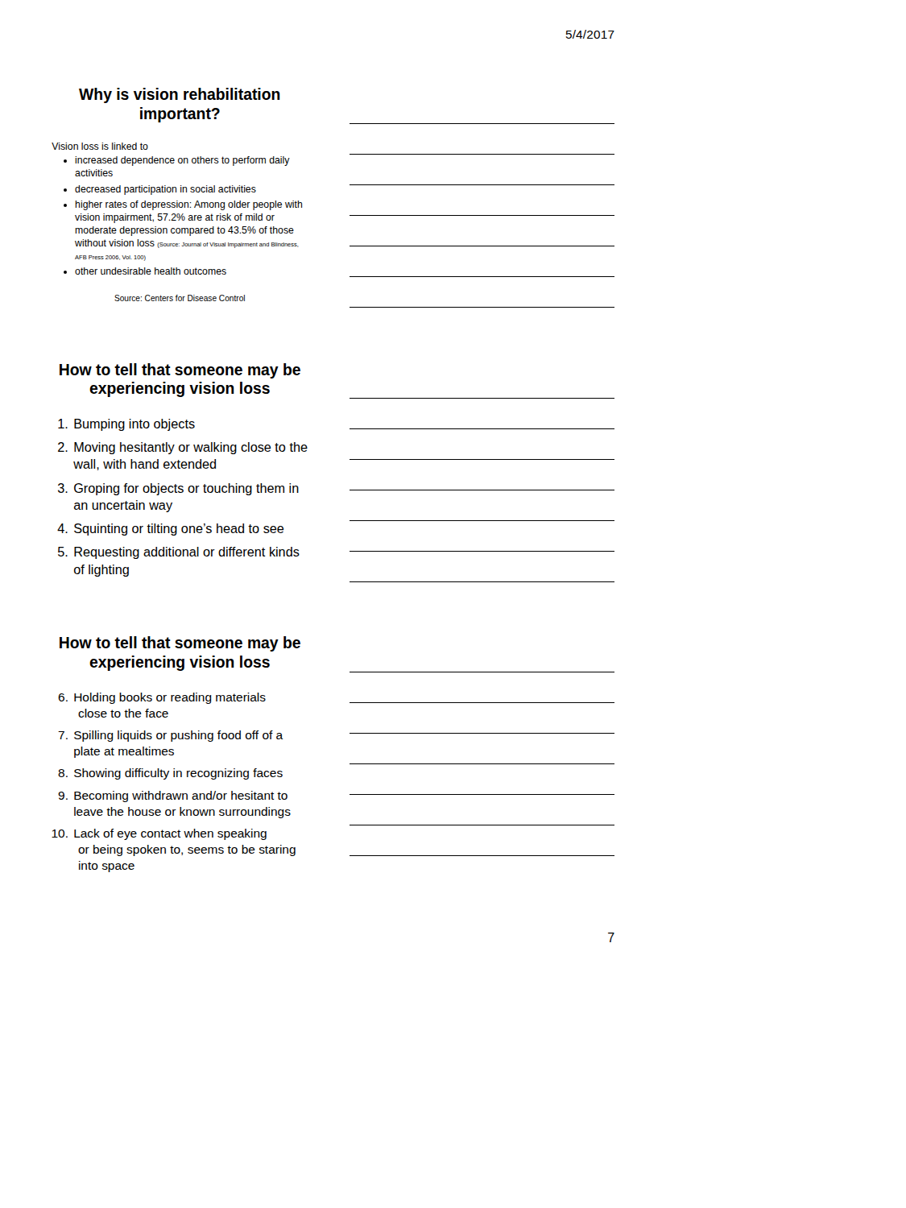5/4/2017
Why is vision rehabilitation important?
Vision loss is linked to
increased dependence on others to perform daily activities
decreased participation in social activities
higher rates of depression: Among older people with vision impairment, 57.2% are at risk of mild or moderate depression compared to 43.5% of those without vision loss (Source: Journal of Visual Impairment and Blindness, AFB Press 2006, Vol. 100)
other undesirable health outcomes
Source: Centers for Disease Control
How to tell that someone may be experiencing vision loss
Bumping into objects
Moving hesitantly or walking close to the wall, with hand extended
Groping for objects or touching them in an uncertain way
Squinting or tilting one’s head to see
Requesting additional or different kinds of lighting
How to tell that someone may be experiencing vision loss
Holding books or reading materialsclose to the face
Spilling liquids or pushing food off of a plate at mealtimes
Showing difficulty in recognizing faces
Becoming withdrawn and/or hesitant to leave the house or known surroundings
Lack of eye contact when speakingor being spoken to, seems to be staring into space
7